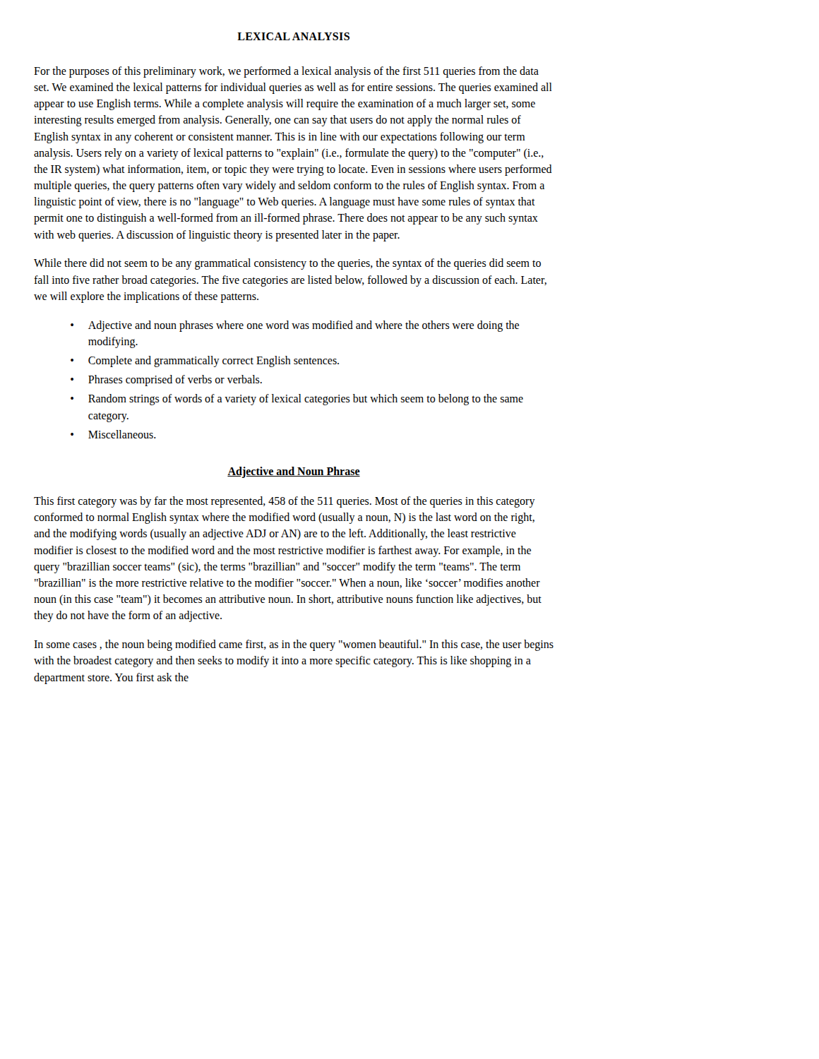LEXICAL ANALYSIS
For the purposes of this preliminary work, we performed a lexical analysis of the first 511 queries from the data set. We examined the lexical patterns for individual queries as well as for entire sessions. The queries examined all appear to use English terms. While a complete analysis will require the examination of a much larger set, some interesting results emerged from analysis. Generally, one can say that users do not apply the normal rules of English syntax in any coherent or consistent manner. This is in line with our expectations following our term analysis. Users rely on a variety of lexical patterns to "explain" (i.e., formulate the query) to the "computer" (i.e., the IR system) what information, item, or topic they were trying to locate. Even in sessions where users performed multiple queries, the query patterns often vary widely and seldom conform to the rules of English syntax. From a linguistic point of view, there is no "language" to Web queries. A language must have some rules of syntax that permit one to distinguish a well-formed from an ill-formed phrase. There does not appear to be any such syntax with web queries. A discussion of linguistic theory is presented later in the paper.
While there did not seem to be any grammatical consistency to the queries, the syntax of the queries did seem to fall into five rather broad categories. The five categories are listed below, followed by a discussion of each. Later, we will explore the implications of these patterns.
Adjective and noun phrases where one word was modified and where the others were doing the modifying.
Complete and grammatically correct English sentences.
Phrases comprised of verbs or verbals.
Random strings of words of a variety of lexical categories but which seem to belong to the same category.
Miscellaneous.
Adjective and Noun Phrase
This first category was by far the most represented, 458 of the 511 queries. Most of the queries in this category conformed to normal English syntax where the modified word (usually a noun, N) is the last word on the right, and the modifying words (usually an adjective ADJ or AN) are to the left. Additionally, the least restrictive modifier is closest to the modified word and the most restrictive modifier is farthest away. For example, in the query "brazillian soccer teams" (sic), the terms "brazillian" and "soccer" modify the term "teams". The term "brazillian" is the more restrictive relative to the modifier "soccer." When a noun, like ‘soccer’ modifies another noun (in this case "team") it becomes an attributive noun. In short, attributive nouns function like adjectives, but they do not have the form of an adjective.
In some cases , the noun being modified came first, as in the query "women beautiful." In this case, the user begins with the broadest category and then seeks to modify it into a more specific category. This is like shopping in a department store. You first ask the